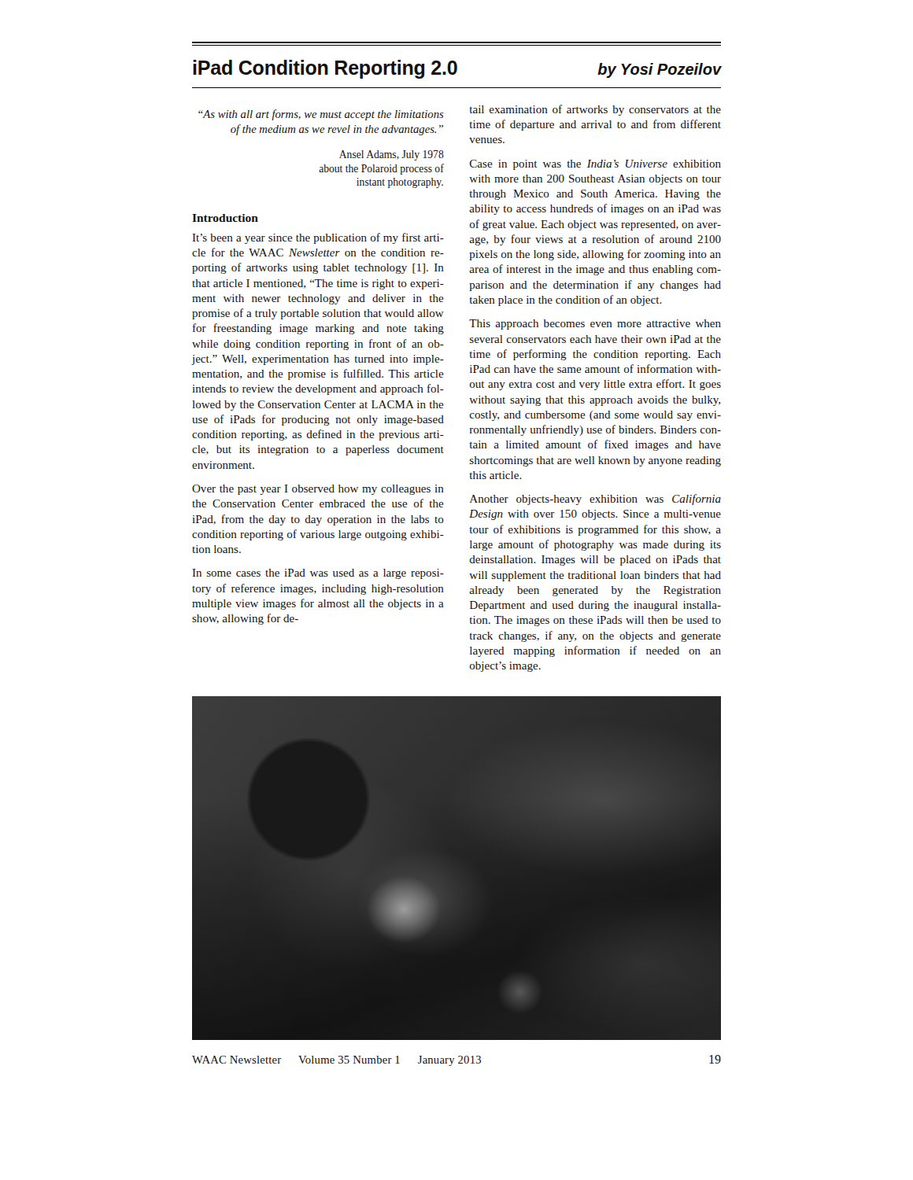iPad Condition Reporting 2.0
by Yosi Pozeilov
“As with all art forms, we must accept the limitations of the medium as we revel in the advantages.”
Ansel Adams, July 1978
about the Polaroid process of
instant photography.
Introduction
It’s been a year since the publication of my first article for the WAAC Newsletter on the condition reporting of artworks using tablet technology [1]. In that article I mentioned, “The time is right to experiment with newer technology and deliver in the promise of a truly portable solution that would allow for freestanding image marking and note taking while doing condition reporting in front of an object.” Well, experimentation has turned into implementation, and the promise is fulfilled. This article intends to review the development and approach followed by the Conservation Center at LACMA in the use of iPads for producing not only image-based condition reporting, as defined in the previous article, but its integration to a paperless document environment.
Over the past year I observed how my colleagues in the Conservation Center embraced the use of the iPad, from the day to day operation in the labs to condition reporting of various large outgoing exhibition loans.
In some cases the iPad was used as a large repository of reference images, including high-resolution multiple view images for almost all the objects in a show, allowing for de-
tail examination of artworks by conservators at the time of departure and arrival to and from different venues.
Case in point was the India’s Universe exhibition with more than 200 Southeast Asian objects on tour through Mexico and South America. Having the ability to access hundreds of images on an iPad was of great value. Each object was represented, on average, by four views at a resolution of around 2100 pixels on the long side, allowing for zooming into an area of interest in the image and thus enabling comparison and the determination if any changes had taken place in the condition of an object.
This approach becomes even more attractive when several conservators each have their own iPad at the time of performing the condition reporting. Each iPad can have the same amount of information without any extra cost and very little extra effort. It goes without saying that this approach avoids the bulky, costly, and cumbersome (and some would say environmentally unfriendly) use of binders. Binders contain a limited amount of fixed images and have shortcomings that are well known by anyone reading this article.
Another objects-heavy exhibition was California Design with over 150 objects. Since a multi-venue tour of exhibitions is programmed for this show, a large amount of photography was made during its deinstallation. Images will be placed on iPads that will supplement the traditional loan binders that had already been generated by the Registration Department and used during the inaugural installation. The images on these iPads will then be used to track changes, if any, on the objects and generate layered mapping information if needed on an object’s image.
WAAC Newsletter Volume 35 Number 1 January 2013
19